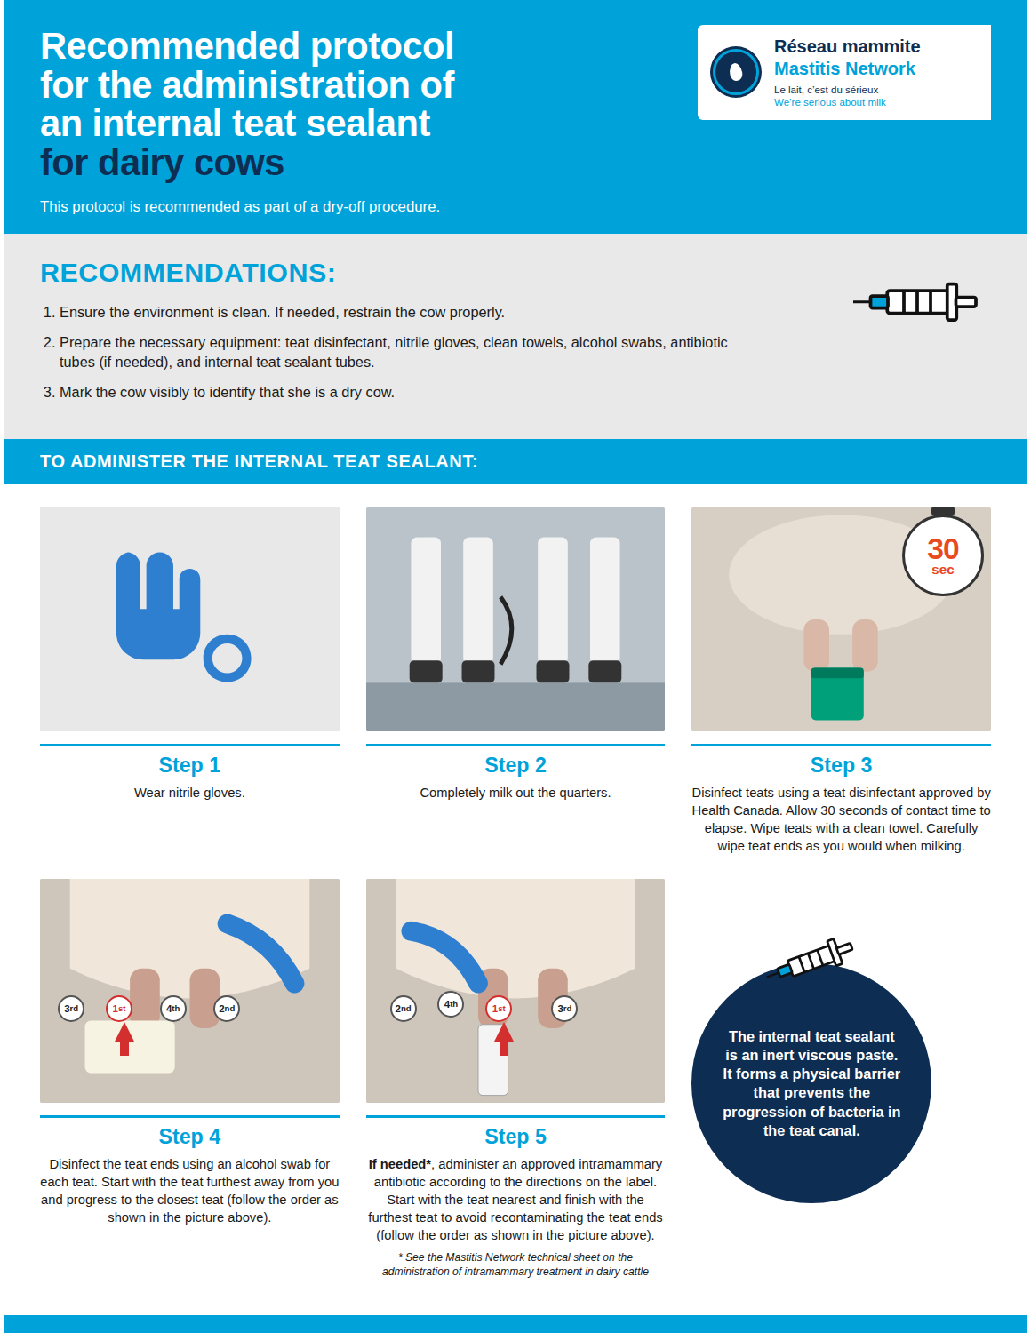Recommended protocol
for the administration of
an internal teat sealant
for dairy cows
This protocol is recommended as part of a dry-off procedure.
Réseau mammite Mastitis Network Le lait, c’est du sérieux We’re serious about milk
RECOMMENDATIONS:
Ensure the environment is clean. If needed, restrain the cow properly.
Prepare the necessary equipment: teat disinfectant, nitrile gloves, clean towels, alcohol swabs, antibiotic tubes (if needed), and internal teat sealant tubes.
Mark the cow visibly to identify that she is a dry cow.
TO ADMINISTER THE INTERNAL TEAT SEALANT:
Step 1
Wear nitrile gloves.
Step 2
Completely milk out the quarters.
30 sec
Step 3
Disinfect teats using a teat disinfectant approved by Health Canada. Allow 30 seconds of contact time to elapse. Wipe teats with a clean towel. Carefully wipe teat ends as you would when milking.
3rd 1st 4th 2nd
Step 4
Disinfect the teat ends using an alcohol swab for each teat. Start with the teat furthest away from you and progress to the closest teat (follow the order as shown in the picture above).
2nd 4th 1st 3rd
Step 5
If needed*, administer an approved intramammary antibiotic according to the directions on the label. Start with the teat nearest and finish with the furthest teat to avoid recontaminating the teat ends (follow the order as shown in the picture above).
* See the Mastitis Network technical sheet on the administration of intramammary treatment in dairy cattle
The internal teat sealant is an inert viscous paste. It forms a physical barrier that prevents the progression of bacteria in the teat canal.